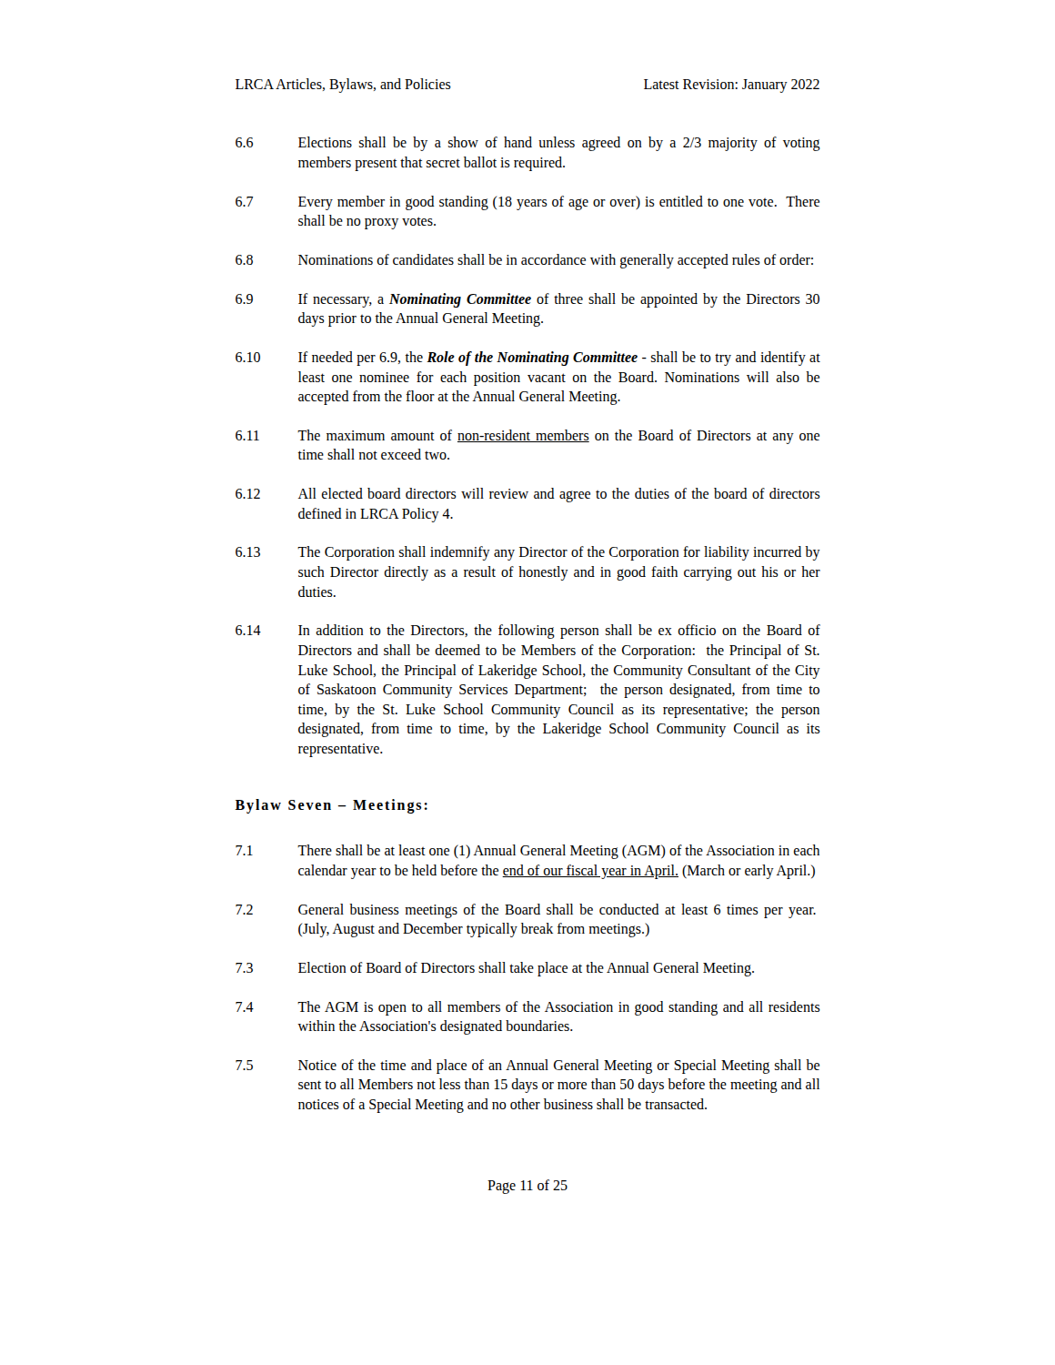LRCA Articles, Bylaws, and Policies
Latest Revision: January 2022
6.6
Elections shall be by a show of hand unless agreed on by a 2/3 majority of voting members present that secret ballot is required.
6.7
Every member in good standing (18 years of age or over) is entitled to one vote. There shall be no proxy votes.
6.8
Nominations of candidates shall be in accordance with generally accepted rules of order:
6.9
If necessary, a Nominating Committee of three shall be appointed by the Directors 30 days prior to the Annual General Meeting.
6.10
If needed per 6.9, the Role of the Nominating Committee - shall be to try and identify at least one nominee for each position vacant on the Board. Nominations will also be accepted from the floor at the Annual General Meeting.
6.11
The maximum amount of non-resident members on the Board of Directors at any one time shall not exceed two.
6.12
All elected board directors will review and agree to the duties of the board of directors defined in LRCA Policy 4.
6.13
The Corporation shall indemnify any Director of the Corporation for liability incurred by such Director directly as a result of honestly and in good faith carrying out his or her duties.
6.14
In addition to the Directors, the following person shall be ex officio on the Board of Directors and shall be deemed to be Members of the Corporation: the Principal of St. Luke School, the Principal of Lakeridge School, the Community Consultant of the City of Saskatoon Community Services Department; the person designated, from time to time, by the St. Luke School Community Council as its representative; the person designated, from time to time, by the Lakeridge School Community Council as its representative.
Bylaw Seven – Meetings:
7.1
There shall be at least one (1) Annual General Meeting (AGM) of the Association in each calendar year to be held before the end of our fiscal year in April. (March or early April.)
7.2
General business meetings of the Board shall be conducted at least 6 times per year. (July, August and December typically break from meetings.)
7.3
Election of Board of Directors shall take place at the Annual General Meeting.
7.4
The AGM is open to all members of the Association in good standing and all residents within the Association's designated boundaries.
7.5
Notice of the time and place of an Annual General Meeting or Special Meeting shall be sent to all Members not less than 15 days or more than 50 days before the meeting and all notices of a Special Meeting and no other business shall be transacted.
Page 11 of 25